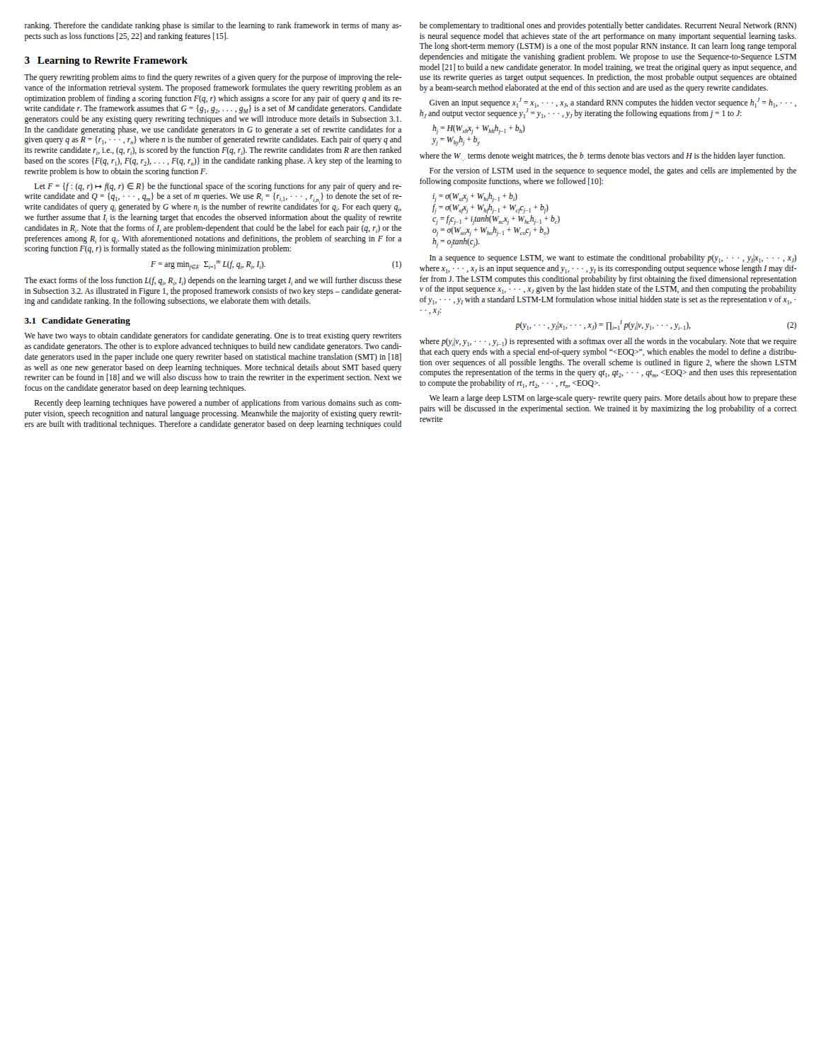ranking. Therefore the candidate ranking phase is similar to the learning to rank framework in terms of many aspects such as loss functions [25, 22] and ranking features [15].
3 Learning to Rewrite Framework
The query rewriting problem aims to find the query rewrites of a given query for the purpose of improving the relevance of the information retrieval system. The proposed framework formulates the query rewriting problem as an optimization problem of finding a scoring function F(q, r) which assigns a score for any pair of query q and its rewrite candidate r. The framework assumes that G = {g1, g2, . . . , gM} is a set of M candidate generators. Candidate generators could be any existing query rewriting techniques and we will introduce more details in Subsection 3.1. In the candidate generating phase, we use candidate generators in G to generate a set of rewrite candidates for a given query q as R = {r1, · · · , rn} where n is the number of generated rewrite candidates. Each pair of query q and its rewrite candidate ri, i.e., (q, ri), is scored by the function F(q, ri). The rewrite candidates from R are then ranked based on the scores {F(q, r1), F(q, r2), . . . , F(q, rn)} in the candidate ranking phase. A key step of the learning to rewrite problem is how to obtain the scoring function F.
Let F = {f : (q, r) ↦ f(q, r) ∈ R} be the functional space of the scoring functions for any pair of query and rewrite candidate and Q = {q1, · · · , qm} be a set of m queries. We use Ri = {ri,1, · · · , ri,ni} to denote the set of rewrite candidates of query qi generated by G where ni is the number of rewrite candidates for qi. For each query qi, we further assume that Ii is the learning target that encodes the observed information about the quality of rewrite candidates in Ri. Note that the forms of Ii are problem-dependent that could be the label for each pair (q, ri) or the preferences among Ri for qi. With aforementioned notations and definitions, the problem of searching in F for a scoring function F(q, r) is formally stated as the following minimization problem:
(1) F = arg minf∈F Σi=1m L(f, qi, Ri, Ii).
The exact forms of the loss function L(f, qi, Ri, Ii) depends on the learning target Ii and we will further discuss these in Subsection 3.2. As illustrated in Figure 1, the proposed framework consists of two key steps – candidate generating and candidate ranking. In the following subsections, we elaborate them with details.
3.1 Candidate Generating
We have two ways to obtain candidate generators for candidate generating. One is to treat existing query rewriters as candidate generators. The other is to explore advanced techniques to build new candidate generators. Two candidate generators used in the paper include one query rewriter based on statistical machine translation (SMT) in [18] as well as one new generator based on deep learning techniques. More technical details about SMT based query rewriter can be found in [18] and we will also discuss how to train the rewriter in the experiment section. Next we focus on the candidate generator based on deep learning techniques.
Recently deep learning techniques have powered a number of applications from various domains such as computer vision, speech recognition and natural language processing. Meanwhile the majority of existing query rewriters are built with traditional techniques. Therefore a candidate generator based on deep learning techniques could be complementary to traditional ones and provides potentially better candidates. Recurrent Neural Network (RNN) is neural sequence model that achieves state of the art performance on many important sequential learning tasks. The long short-term memory (LSTM) is a one of the most popular RNN instance. It can learn long range temporal dependencies and mitigate the vanishing gradient problem. We propose to use the Sequence-to-Sequence LSTM model [21] to build a new candidate generator. In model training, we treat the original query as input sequence, and use its rewrite queries as target output sequences. In prediction, the most probable output sequences are obtained by a beam-search method elaborated at the end of this section and are used as the query rewrite candidates.
Given an input sequence x1J = x1, · · · , xJ, a standard RNN computes the hidden vector sequence h1J = h1, · · · , hJ and output vector sequence y1J = y1, · · · , yJ by iterating the following equations from j = 1 to J:
hj = H(Wxhxj + Whhhj−1 + bh)
yj = Whyhj + by
where the W·,· terms denote weight matrices, the b· terms denote bias vectors and H is the hidden layer function.
For the version of LSTM used in the sequence to sequence model, the gates and cells are implemented by the following composite functions, where we followed [10]:
ij = σ(Wxixj + Whihj−1 + bi)
fj = σ(Wxfxj + Whfhj−1 + Wcfcj−1 + bf)
cj = fjcj−1 + ijtanh(Wxcxj + Whchj−1 + bc)
oj = σ(Wxoxj + Whohj−1 + Wcocj + bo)
hj = ojtanh(cj).
In a sequence to sequence LSTM, we want to estimate the conditional probability p(y1, · · · , yI|x1, · · · , xJ) where x1, · · · , xJ is an input sequence and y1, · · · , yI is its corresponding output sequence whose length I may differ from J. The LSTM computes this conditional probability by first obtaining the fixed dimensional representation v of the input sequence x1, · · · , xJ given by the last hidden state of the LSTM, and then computing the probability of y1, · · · , yI with a standard LSTM-LM formulation whose initial hidden state is set as the representation v of x1, · · · , xJ:
(2) p(y1, · · · , yI|x1, · · · , xJ) = ∏i=1I p(yi|v, y1, · · · , yi−1),
where p(yi|v, y1, · · · , yi−1) is represented with a softmax over all the words in the vocabulary. Note that we require that each query ends with a special end-of-query symbol “<EOQ>”, which enables the model to define a distribution over sequences of all possible lengths. The overall scheme is outlined in figure 2, where the shown LSTM computes the representation of the terms in the query qt1, qt2, · · · , qtm, <EOQ> and then uses this representation to compute the probability of rt1, rt2, · · · , rtn, <EOQ>.
We learn a large deep LSTM on large-scale query- rewrite query pairs. More details about how to prepare these pairs will be discussed in the experimental section. We trained it by maximizing the log probability of a correct rewrite